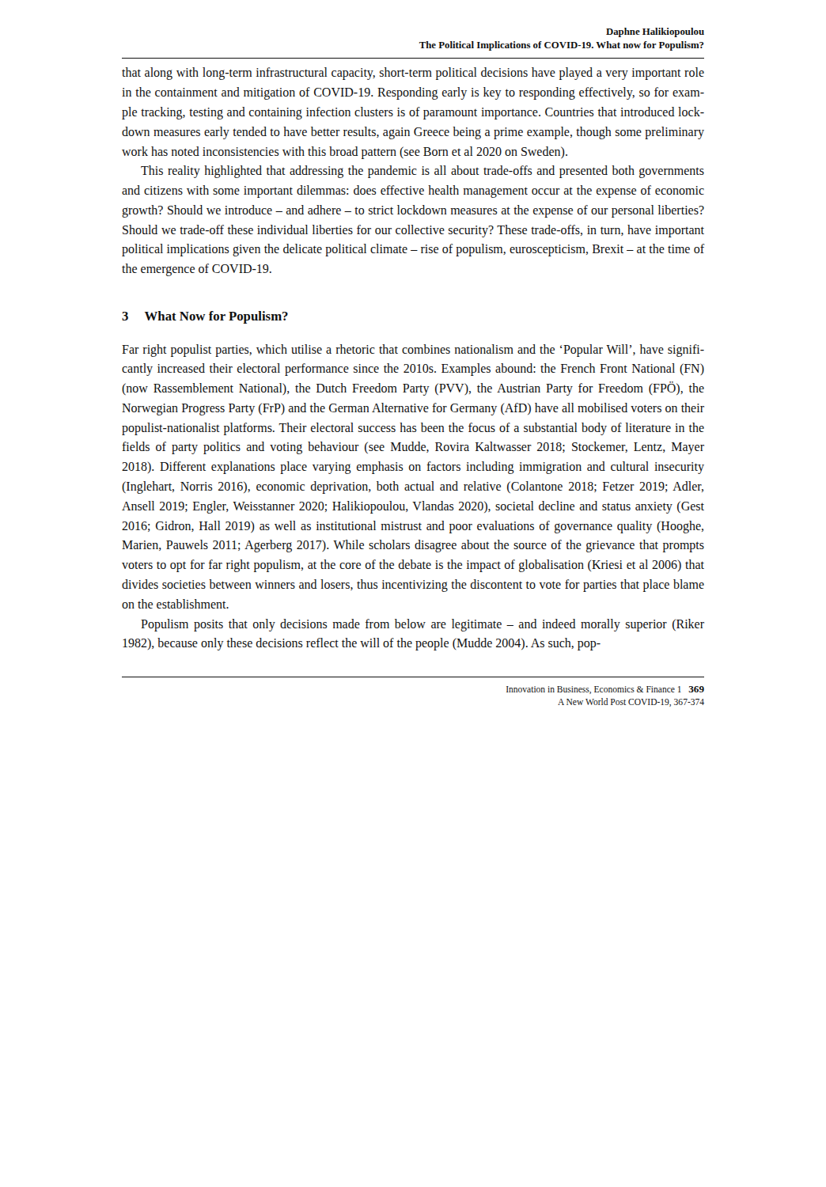Daphne Halikiopoulou
The Political Implications of COVID-19. What now for Populism?
that along with long-term infrastructural capacity, short-term political decisions have played a very important role in the containment and mitigation of COVID-19. Responding early is key to responding effectively, so for example tracking, testing and containing infection clusters is of paramount importance. Countries that introduced lockdown measures early tended to have better results, again Greece being a prime example, though some preliminary work has noted inconsistencies with this broad pattern (see Born et al 2020 on Sweden).
This reality highlighted that addressing the pandemic is all about trade-offs and presented both governments and citizens with some important dilemmas: does effective health management occur at the expense of economic growth? Should we introduce – and adhere – to strict lockdown measures at the expense of our personal liberties? Should we trade-off these individual liberties for our collective security? These trade-offs, in turn, have important political implications given the delicate political climate – rise of populism, euroscepticism, Brexit – at the time of the emergence of COVID-19.
3 What Now for Populism?
Far right populist parties, which utilise a rhetoric that combines nationalism and the ‘Popular Will’, have significantly increased their electoral performance since the 2010s. Examples abound: the French Front National (FN) (now Rassemblement National), the Dutch Freedom Party (PVV), the Austrian Party for Freedom (FPÖ), the Norwegian Progress Party (FrP) and the German Alternative for Germany (AfD) have all mobilised voters on their populist-nationalist platforms. Their electoral success has been the focus of a substantial body of literature in the fields of party politics and voting behaviour (see Mudde, Rovira Kaltwasser 2018; Stockemer, Lentz, Mayer 2018). Different explanations place varying emphasis on factors including immigration and cultural insecurity (Inglehart, Norris 2016), economic deprivation, both actual and relative (Colantone 2018; Fetzer 2019; Adler, Ansell 2019; Engler, Weisstanner 2020; Halikiopoulou, Vlandas 2020), societal decline and status anxiety (Gest 2016; Gidron, Hall 2019) as well as institutional mistrust and poor evaluations of governance quality (Hooghe, Marien, Pauwels 2011; Agerberg 2017). While scholars disagree about the source of the grievance that prompts voters to opt for far right populism, at the core of the debate is the impact of globalisation (Kriesi et al 2006) that divides societies between winners and losers, thus incentivizing the discontent to vote for parties that place blame on the establishment.
Populism posits that only decisions made from below are legitimate – and indeed morally superior (Riker 1982), because only these decisions reflect the will of the people (Mudde 2004). As such, pop-
Innovation in Business, Economics & Finance 1 369
A New World Post COVID-19, 367-374